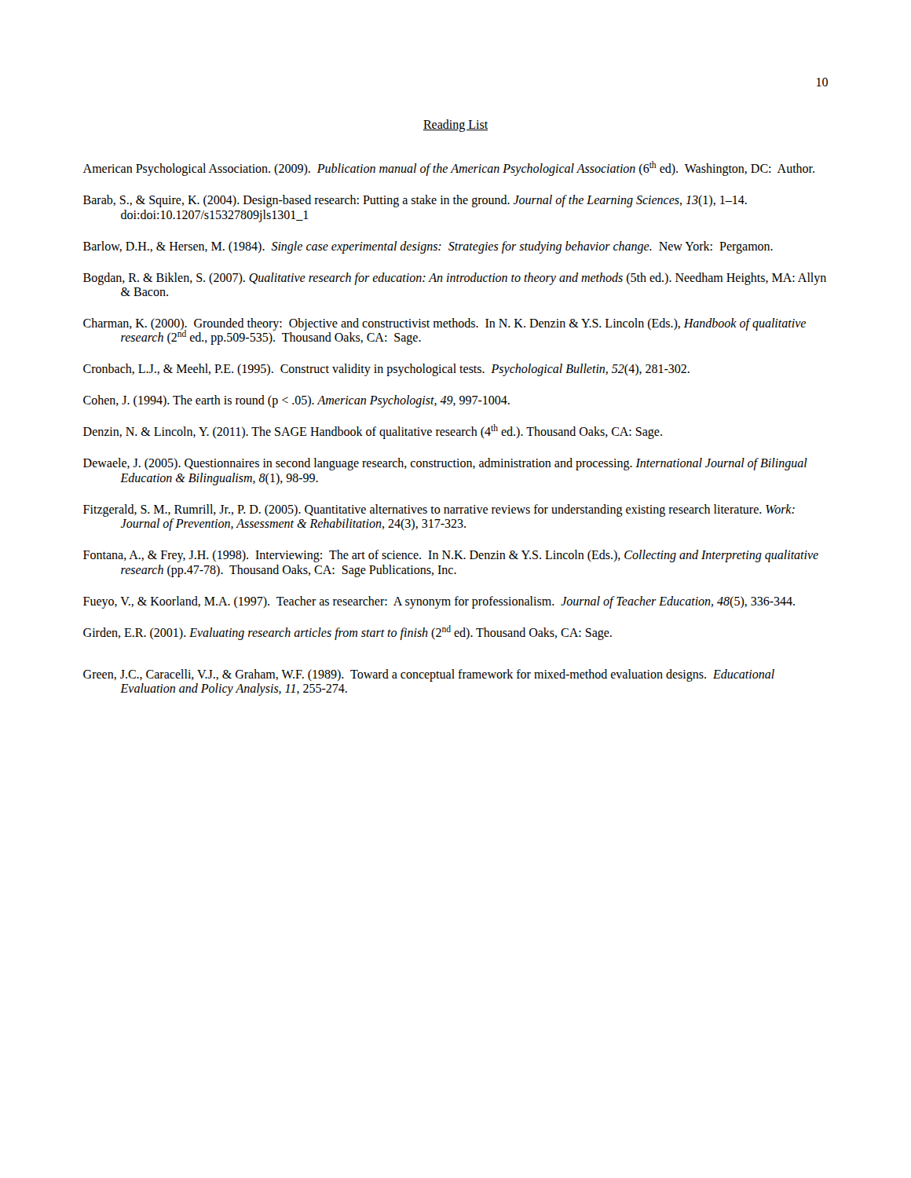10
Reading List
American Psychological Association. (2009). Publication manual of the American Psychological Association (6th ed). Washington, DC: Author.
Barab, S., & Squire, K. (2004). Design-based research: Putting a stake in the ground. Journal of the Learning Sciences, 13(1), 1–14. doi:doi:10.1207/s15327809jls1301_1
Barlow, D.H., & Hersen, M. (1984). Single case experimental designs: Strategies for studying behavior change. New York: Pergamon.
Bogdan, R. & Biklen, S. (2007). Qualitative research for education: An introduction to theory and methods (5th ed.). Needham Heights, MA: Allyn & Bacon.
Charman, K. (2000). Grounded theory: Objective and constructivist methods. In N. K. Denzin & Y.S. Lincoln (Eds.), Handbook of qualitative research (2nd ed., pp.509-535). Thousand Oaks, CA: Sage.
Cronbach, L.J., & Meehl, P.E. (1995). Construct validity in psychological tests. Psychological Bulletin, 52(4), 281-302.
Cohen, J. (1994). The earth is round (p < .05). American Psychologist, 49, 997-1004.
Denzin, N. & Lincoln, Y. (2011). The SAGE Handbook of qualitative research (4th ed.). Thousand Oaks, CA: Sage.
Dewaele, J. (2005). Questionnaires in second language research, construction, administration and processing. International Journal of Bilingual Education & Bilingualism, 8(1), 98-99.
Fitzgerald, S. M., Rumrill, Jr., P. D. (2005). Quantitative alternatives to narrative reviews for understanding existing research literature. Work: Journal of Prevention, Assessment & Rehabilitation, 24(3), 317-323.
Fontana, A., & Frey, J.H. (1998). Interviewing: The art of science. In N.K. Denzin & Y.S. Lincoln (Eds.), Collecting and Interpreting qualitative research (pp.47-78). Thousand Oaks, CA: Sage Publications, Inc.
Fueyo, V., & Koorland, M.A. (1997). Teacher as researcher: A synonym for professionalism. Journal of Teacher Education, 48(5), 336-344.
Girden, E.R. (2001). Evaluating research articles from start to finish (2nd ed). Thousand Oaks, CA: Sage.
Green, J.C., Caracelli, V.J., & Graham, W.F. (1989). Toward a conceptual framework for mixed-method evaluation designs. Educational Evaluation and Policy Analysis, 11, 255-274.